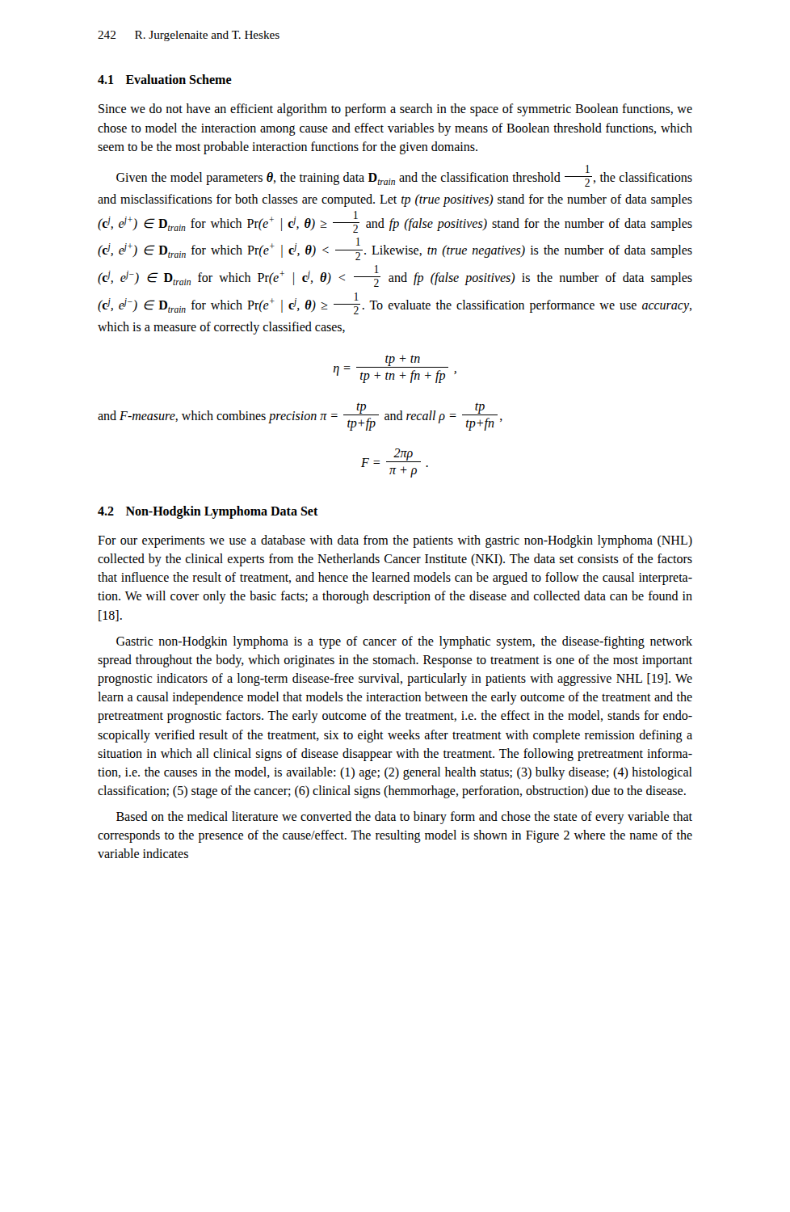242 R. Jurgelenaite and T. Heskes
4.1 Evaluation Scheme
Since we do not have an efficient algorithm to perform a search in the space of symmetric Boolean functions, we chose to model the interaction among cause and effect variables by means of Boolean threshold functions, which seem to be the most probable interaction functions for the given domains.
Given the model parameters θ, the training data Dtrain and the classification threshold 12, the classifications and misclassifications for both classes are computed. Let tp (true positives) stand for the number of data samples (cj, ej+) ∈ Dtrain for which Pr(e+ | cj, θ) ≥ 12 and fp (false positives) stand for the number of data samples (cj, ej+) ∈ Dtrain for which Pr(e+ | cj, θ) < 12. Likewise, tn (true negatives) is the number of data samples (cj, ej−) ∈ Dtrain for which Pr(e+ | cj, θ) < 12 and fp (false positives) is the number of data samples (cj, ej−) ∈ Dtrain for which Pr(e+ | cj, θ) ≥ 12. To evaluate the classification performance we use accuracy, which is a measure of correctly classified cases,
η = tp + tn tp + tn + fn + fp ,
and F-measure, which combines precision π = tp tp+fp and recall ρ = tp tp+fn,
F = 2πρ π + ρ .
4.2 Non-Hodgkin Lymphoma Data Set
For our experiments we use a database with data from the patients with gastric non-Hodgkin lymphoma (NHL) collected by the clinical experts from the Netherlands Cancer Institute (NKI). The data set consists of the factors that influence the result of treatment, and hence the learned models can be argued to follow the causal interpretation. We will cover only the basic facts; a thorough description of the disease and collected data can be found in [18].
Gastric non-Hodgkin lymphoma is a type of cancer of the lymphatic system, the disease-fighting network spread throughout the body, which originates in the stomach. Response to treatment is one of the most important prognostic indicators of a long-term disease-free survival, particularly in patients with aggressive NHL [19]. We learn a causal independence model that models the interaction between the early outcome of the treatment and the pretreatment prognostic factors. The early outcome of the treatment, i.e. the effect in the model, stands for endoscopically verified result of the treatment, six to eight weeks after treatment with complete remission defining a situation in which all clinical signs of disease disappear with the treatment. The following pretreatment information, i.e. the causes in the model, is available: (1) age; (2) general health status; (3) bulky disease; (4) histological classification; (5) stage of the cancer; (6) clinical signs (hemmorhage, perforation, obstruction) due to the disease.
Based on the medical literature we converted the data to binary form and chose the state of every variable that corresponds to the presence of the cause/effect. The resulting model is shown in Figure 2 where the name of the variable indicates